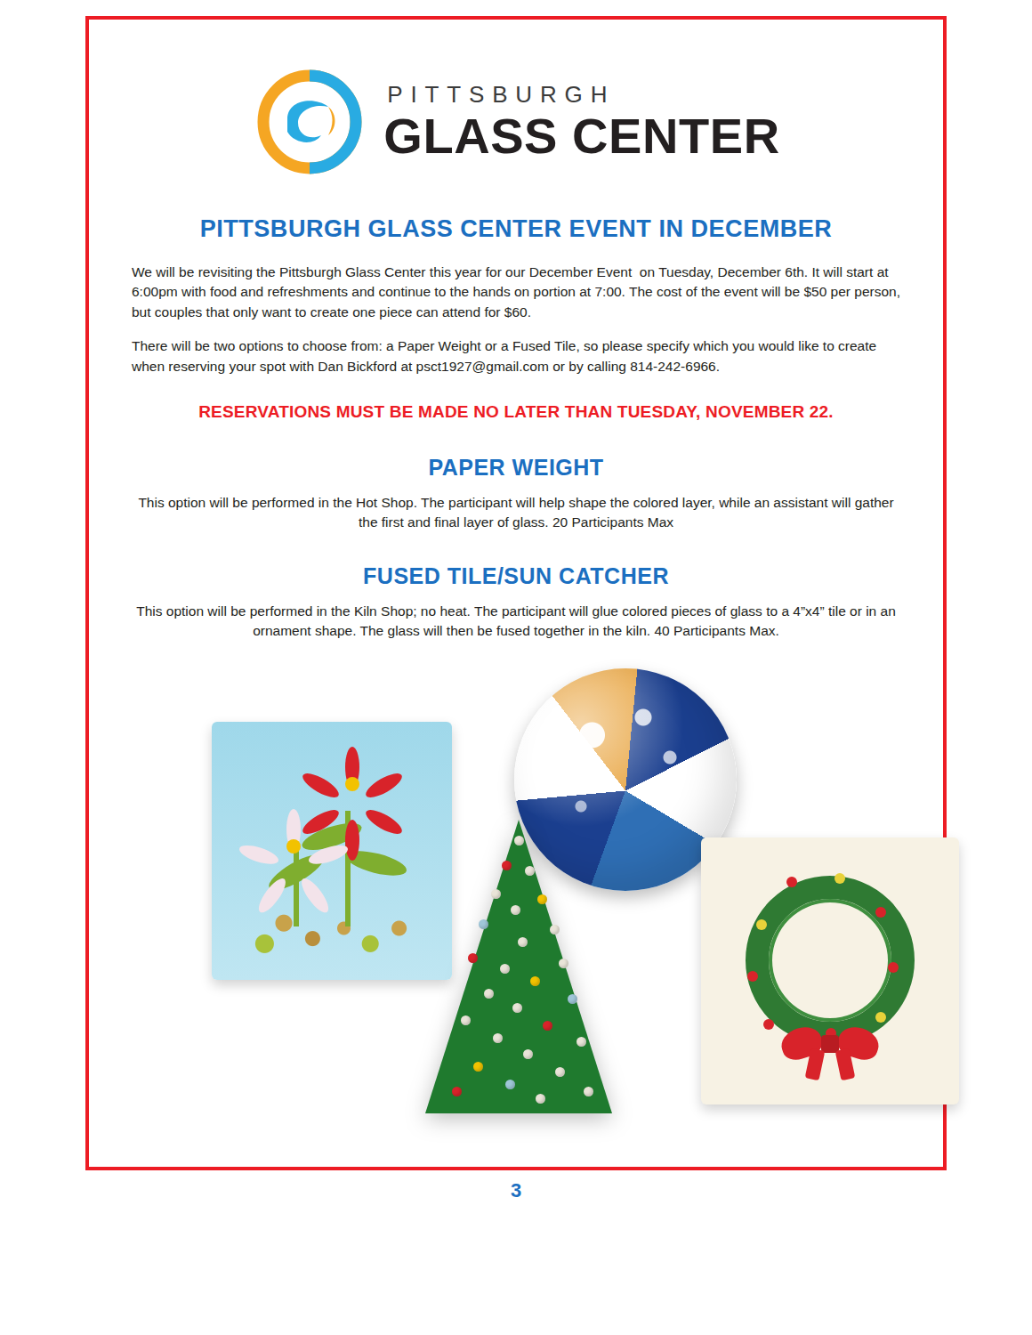PITTSBURGH
GLASS CENTER
PITTSBURGH GLASS CENTER EVENT IN DECEMBER
We will be revisiting the Pittsburgh Glass Center this year for our December Event on Tuesday, December 6th. It will start at 6:00pm with food and refreshments and continue to the hands on portion at 7:00. The cost of the event will be $50 per person, but couples that only want to create one piece can attend for $60.
There will be two options to choose from: a Paper Weight or a Fused Tile, so please specify which you would like to create when reserving your spot with Dan Bickford at psct1927@gmail.com or by calling 814-242-6966.
RESERVATIONS MUST BE MADE NO LATER THAN TUESDAY, NOVEMBER 22.
PAPER WEIGHT
This option will be performed in the Hot Shop. The participant will help shape the colored layer, while an assistant will gather the first and final layer of glass. 20 Participants Max
FUSED TILE/SUN CATCHER
This option will be performed in the Kiln Shop; no heat. The participant will glue colored pieces of glass to a 4”x4” tile or in an ornament shape. The glass will then be fused together in the kiln. 40 Participants Max.
3